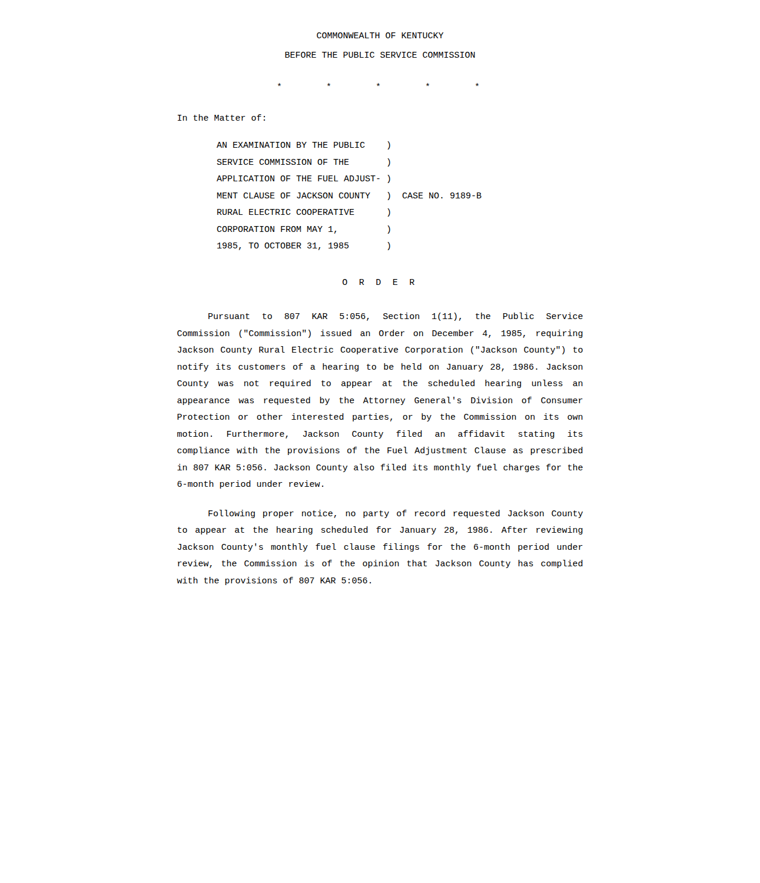COMMONWEALTH OF KENTUCKY
BEFORE THE PUBLIC SERVICE COMMISSION
* * * * *
In the Matter of:
| AN EXAMINATION BY THE PUBLIC | ) | |
| SERVICE COMMISSION OF THE | ) | |
| APPLICATION OF THE FUEL ADJUST- | ) | |
| MENT CLAUSE OF JACKSON COUNTY | ) | CASE NO. 9189-B |
| RURAL ELECTRIC COOPERATIVE | ) | |
| CORPORATION FROM MAY 1, | ) | |
| 1985, TO OCTOBER 31, 1985 | ) | |
O R D E R
Pursuant to 807 KAR 5:056, Section 1(11), the Public Service Commission ("Commission") issued an Order on December 4, 1985, requiring Jackson County Rural Electric Cooperative Corporation ("Jackson County") to notify its customers of a hearing to be held on January 28, 1986. Jackson County was not required to appear at the scheduled hearing unless an appearance was requested by the Attorney General's Division of Consumer Protection or other interested parties, or by the Commission on its own motion. Furthermore, Jackson County filed an affidavit stating its compliance with the provisions of the Fuel Adjustment Clause as prescribed in 807 KAR 5:056. Jackson County also filed its monthly fuel charges for the 6-month period under review.
Following proper notice, no party of record requested Jackson County to appear at the hearing scheduled for January 28, 1986. After reviewing Jackson County's monthly fuel clause filings for the 6-month period under review, the Commission is of the opinion that Jackson County has complied with the provisions of 807 KAR 5:056.